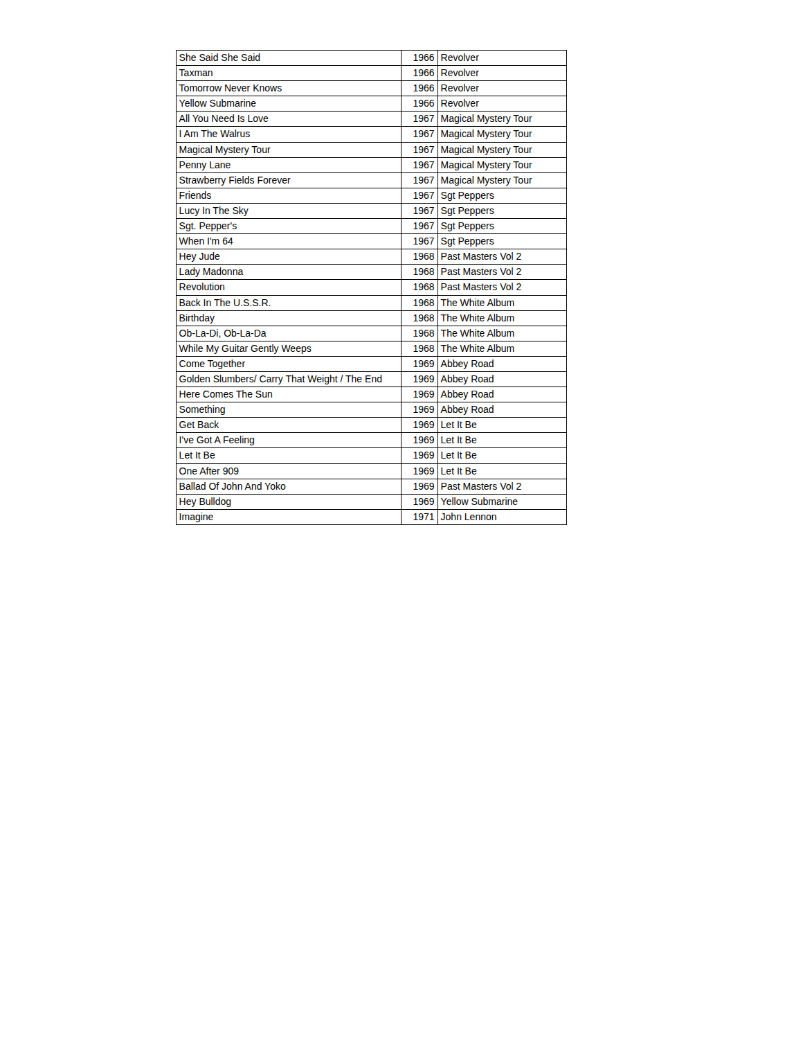| She Said She Said | 1966 | Revolver |
| Taxman | 1966 | Revolver |
| Tomorrow Never Knows | 1966 | Revolver |
| Yellow Submarine | 1966 | Revolver |
| All You Need Is Love | 1967 | Magical Mystery Tour |
| I Am The Walrus | 1967 | Magical Mystery Tour |
| Magical Mystery Tour | 1967 | Magical Mystery Tour |
| Penny Lane | 1967 | Magical Mystery Tour |
| Strawberry Fields Forever | 1967 | Magical Mystery Tour |
| Friends | 1967 | Sgt Peppers |
| Lucy In The Sky | 1967 | Sgt Peppers |
| Sgt. Pepper's | 1967 | Sgt Peppers |
| When I'm 64 | 1967 | Sgt Peppers |
| Hey Jude | 1968 | Past Masters Vol 2 |
| Lady Madonna | 1968 | Past Masters Vol 2 |
| Revolution | 1968 | Past Masters Vol 2 |
| Back In The U.S.S.R. | 1968 | The White Album |
| Birthday | 1968 | The White Album |
| Ob-La-Di, Ob-La-Da | 1968 | The White Album |
| While My Guitar Gently Weeps | 1968 | The White Album |
| Come Together | 1969 | Abbey Road |
| Golden Slumbers/ Carry That Weight / The End | 1969 | Abbey Road |
| Here Comes The Sun | 1969 | Abbey Road |
| Something | 1969 | Abbey Road |
| Get Back | 1969 | Let It Be |
| I've Got A Feeling | 1969 | Let It Be |
| Let It Be | 1969 | Let It Be |
| One After 909 | 1969 | Let It Be |
| Ballad Of John And Yoko | 1969 | Past Masters Vol 2 |
| Hey Bulldog | 1969 | Yellow Submarine |
| Imagine | 1971 | John Lennon |